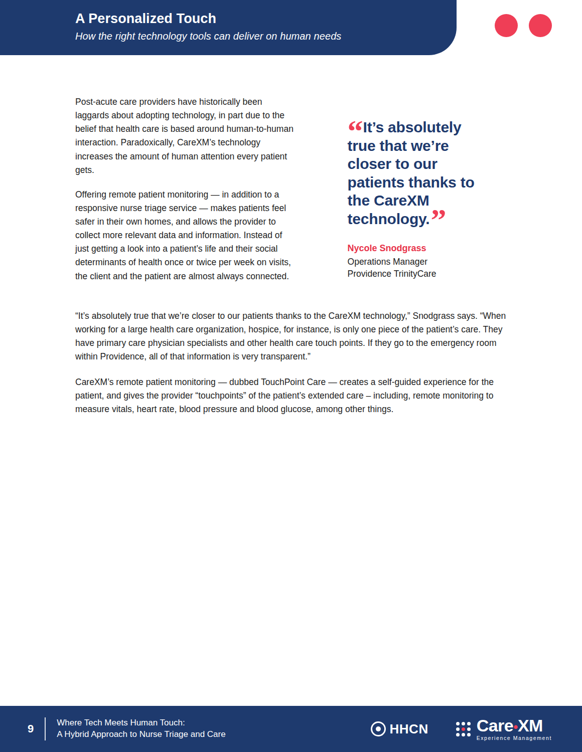A Personalized Touch
How the right technology tools can deliver on human needs
Post-acute care providers have historically been laggards about adopting technology, in part due to the belief that health care is based around human-to-human interaction. Paradoxically, CareXM’s technology increases the amount of human attention every patient gets.
Offering remote patient monitoring — in addition to a responsive nurse triage service — makes patients feel safer in their own homes, and allows the provider to collect more relevant data and information. Instead of just getting a look into a patient’s life and their social determinants of health once or twice per week on visits, the client and the patient are almost always connected.
“It’s absolutely true that we’re closer to our patients thanks to the CareXM technology.”
Nycole Snodgrass
Operations Manager
Providence TrinityCare
“It’s absolutely true that we’re closer to our patients thanks to the CareXM technology,” Snodgrass says. “When working for a large health care organization, hospice, for instance, is only one piece of the patient’s care. They have primary care physician specialists and other health care touch points. If they go to the emergency room within Providence, all of that information is very transparent.”
CareXM’s remote patient monitoring — dubbed TouchPoint Care — creates a self-guided experience for the patient, and gives the provider “touchpoints” of the patient’s extended care – including, remote monitoring to measure vitals, heart rate, blood pressure and blood glucose, among other things.
9 Where Tech Meets Human Touch:
A Hybrid Approach to Nurse Triage and Care
HHCN
Care•XM Experience Management